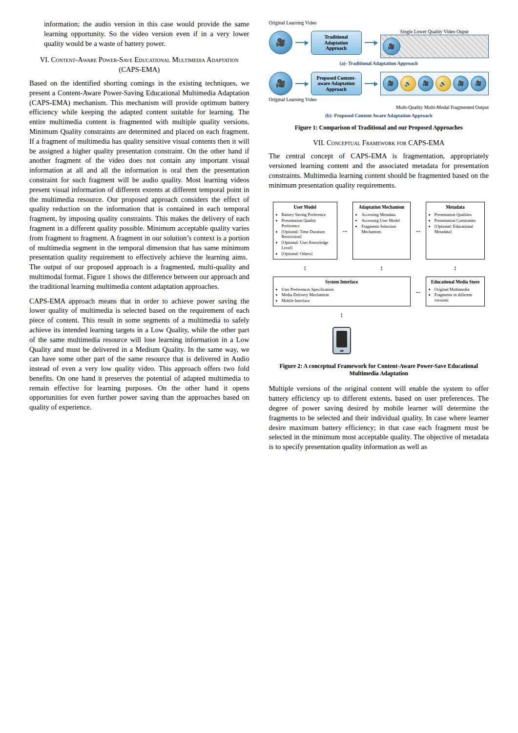information; the audio version in this case would provide the same learning opportunity. So the video version even if in a very lower quality would be a waste of battery power.
VI. Content-Aware Power-Save Educational Multimedia Adaptation (CAPS-EMA)
Based on the identified shorting comings in the existing techniques, we present a Content-Aware Power-Saving Educational Multimedia Adaptation (CAPS-EMA) mechanism. This mechanism will provide optimum battery efficiency while keeping the adapted content suitable for learning. The entire multimedia content is fragmented with multiple quality versions. Minimum Quality constraints are determined and placed on each fragment. If a fragment of multimedia has quality sensitive visual contents then it will be assigned a higher quality presentation constraint. On the other hand if another fragment of the video does not contain any important visual information at all and all the information is oral then the presentation constraint for such fragment will be audio quality. Most learning videos present visual information of different extents at different temporal point in the multimedia resource. Our proposed approach considers the effect of quality reduction on the information that is contained in each temporal fragment, by imposing quality constraints. This makes the delivery of each fragment in a different quality possible. Minimum acceptable quality varies from fragment to fragment. A fragment in our solution’s context is a portion of multimedia segment in the temporal dimension that has same minimum presentation quality requirement to effectively achieve the learning aims. The output of our proposed approach is a fragmented, multi-quality and multimodal format. Figure 1 shows the difference between our approach and the traditional learning multimedia content adaptation approaches.
CAPS-EMA approach means that in order to achieve power saving the lower quality of multimedia is selected based on the requirement of each piece of content. This result in some segments of a multimedia to safely achieve its intended learning targets in a Low Quality, while the other part of the same multimedia resource will lose learning information in a Low Quality and must be delivered in a Medium Quality. In the same way, we can have some other part of the same resource that is delivered in Audio instead of even a very low quality video. This approach offers two fold benefits. On one hand it preserves the potential of adapted multimedia to remain effective for learning purposes. On the other hand it opens opportunities for even further power saving than the approaches based on quality of experience.
Original Learning Video
🎥
Traditional Adaptation Approach
Single Lower Quality Video Ouput
🎥
(a)- Traditional Adaptation Approach
🎥
Proposed Content-aware Adaptation Approach
🎥
🔊
🎥
🔊
🎥
🎥
Original Learning Video
Multi-Quality Multi-Modal Fragmented Output
(b)- Proposed Content Aware Adaptation Approach
Figure 1: Comparison of Traditional and our Proposed Approaches
VII. Conceptual Framework for CAPS-EMA
The central concept of CAPS-EMA is fragmentation, appropriately versioned learning content and the associated metadata for presentation constraints. Multimedia learning content should be fragmented based on the minimum presentation quality requirements.
| User Model Battery Saving Preference Presentation Quality Preference [Optional: Time Duration Restriction] [Optional: User Knowledge Level] [Optional: Others] | ↔ | Adaptation Mechanism Accessing Metadata Accessing User Model Fragments Selection Mechanism | ↔ | Metadata Presentation Qualities Presentation Constraints [Optional: Educational Metadata] |
| ↕ | | ↕ | | ↕ |
| System Interface User Preferences Specification Media Delivery Mechanism Mobile Interface | ↔ | Educational Media Store Original Multimedia Fragments in different versions |
| ↕ | | |
Figure 2: A conceptual Framework for Content-Aware Power-Save Educational Multimedia Adaptation
Multiple versions of the original content will enable the system to offer battery efficiency up to different extents, based on user preferences. The degree of power saving desired by mobile learner will determine the fragments to be selected and their individual quality. In case where learner desire maximum battery efficiency; in that case each fragment must be selected in the minimum most acceptable quality. The objective of metadata is to specify presentation quality information as well as